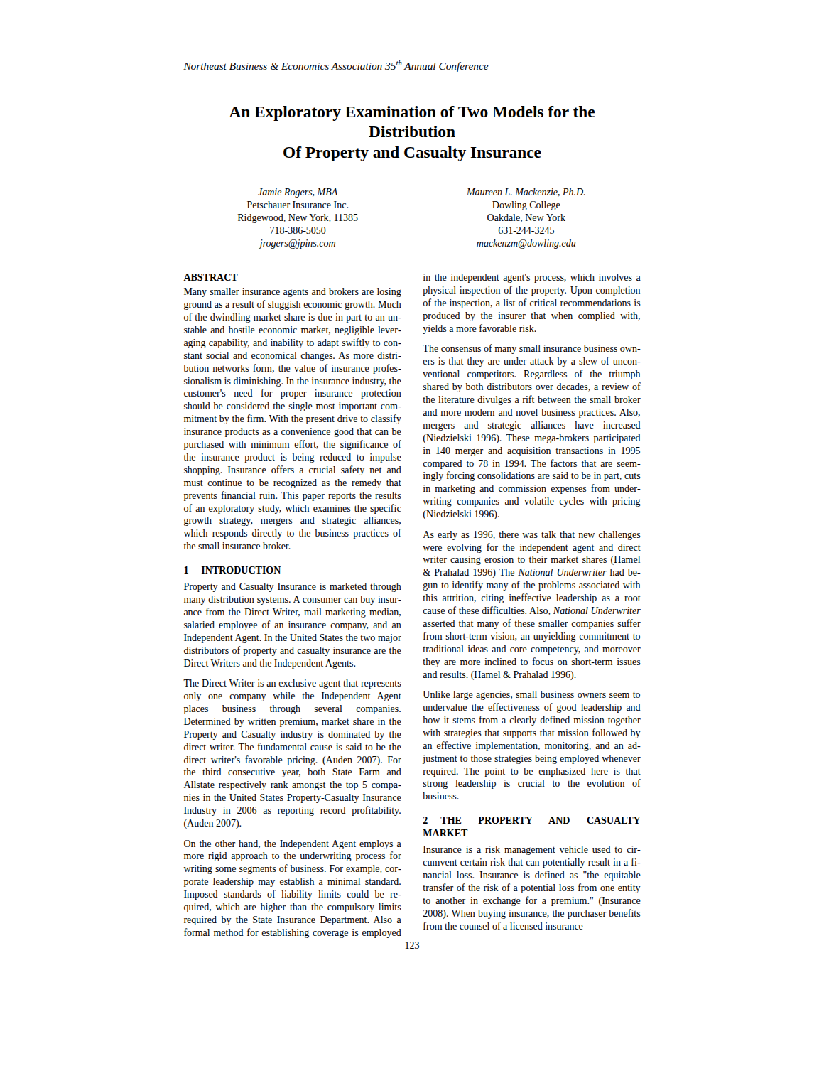Northeast Business & Economics Association 35th Annual Conference
An Exploratory Examination of Two Models for the Distribution
Of Property and Casualty Insurance
| Jamie Rogers, MBA Petschauer Insurance Inc. Ridgewood, New York, 11385 718-386-5050 jrogers@jpins.com | Maureen L. Mackenzie, Ph.D. Dowling College Oakdale, New York 631-244-3245 mackenzm@dowling.edu |
Abstract
Many smaller insurance agents and brokers are losing ground as a result of sluggish economic growth. Much of the dwindling market share is due in part to an unstable and hostile economic market, negligible leveraging capability, and inability to adapt swiftly to constant social and economical changes. As more distribution networks form, the value of insurance professionalism is diminishing. In the insurance industry, the customer's need for proper insurance protection should be considered the single most important commitment by the firm. With the present drive to classify insurance products as a convenience good that can be purchased with minimum effort, the significance of the insurance product is being reduced to impulse shopping. Insurance offers a crucial safety net and must continue to be recognized as the remedy that prevents financial ruin. This paper reports the results of an exploratory study, which examines the specific growth strategy, mergers and strategic alliances, which responds directly to the business practices of the small insurance broker.
1 Introduction
Property and Casualty Insurance is marketed through many distribution systems. A consumer can buy insurance from the Direct Writer, mail marketing median, salaried employee of an insurance company, and an Independent Agent. In the United States the two major distributors of property and casualty insurance are the Direct Writers and the Independent Agents.
The Direct Writer is an exclusive agent that represents only one company while the Independent Agent places business through several companies. Determined by written premium, market share in the Property and Casualty industry is dominated by the direct writer. The fundamental cause is said to be the direct writer's favorable pricing. (Auden 2007). For the third consecutive year, both State Farm and Allstate respectively rank amongst the top 5 companies in the United States Property-Casualty Insurance Industry in 2006 as reporting record profitability. (Auden 2007).
On the other hand, the Independent Agent employs a more rigid approach to the underwriting process for writing some segments of business. For example, corporate leadership may establish a minimal standard. Imposed standards of liability limits could be required, which are higher than the compulsory limits required by the State Insurance Department. Also a formal method for establishing coverage is employed in the independent agent's process, which involves a physical inspection of the property. Upon completion of the inspection, a list of critical recommendations is produced by the insurer that when complied with, yields a more favorable risk.
The consensus of many small insurance business owners is that they are under attack by a slew of unconventional competitors. Regardless of the triumph shared by both distributors over decades, a review of the literature divulges a rift between the small broker and more modern and novel business practices. Also, mergers and strategic alliances have increased (Niedzielski 1996). These mega-brokers participated in 140 merger and acquisition transactions in 1995 compared to 78 in 1994. The factors that are seemingly forcing consolidations are said to be in part, cuts in marketing and commission expenses from underwriting companies and volatile cycles with pricing (Niedzielski 1996).
As early as 1996, there was talk that new challenges were evolving for the independent agent and direct writer causing erosion to their market shares (Hamel & Prahalad 1996) The National Underwriter had begun to identify many of the problems associated with this attrition, citing ineffective leadership as a root cause of these difficulties. Also, National Underwriter asserted that many of these smaller companies suffer from short-term vision, an unyielding commitment to traditional ideas and core competency, and moreover they are more inclined to focus on short-term issues and results. (Hamel & Prahalad 1996).
Unlike large agencies, small business owners seem to undervalue the effectiveness of good leadership and how it stems from a clearly defined mission together with strategies that supports that mission followed by an effective implementation, monitoring, and an adjustment to those strategies being employed whenever required. The point to be emphasized here is that strong leadership is crucial to the evolution of business.
2 The Property and Casualty Market
Insurance is a risk management vehicle used to circumvent certain risk that can potentially result in a financial loss. Insurance is defined as "the equitable transfer of the risk of a potential loss from one entity to another in exchange for a premium." (Insurance 2008). When buying insurance, the purchaser benefits from the counsel of a licensed insurance
123